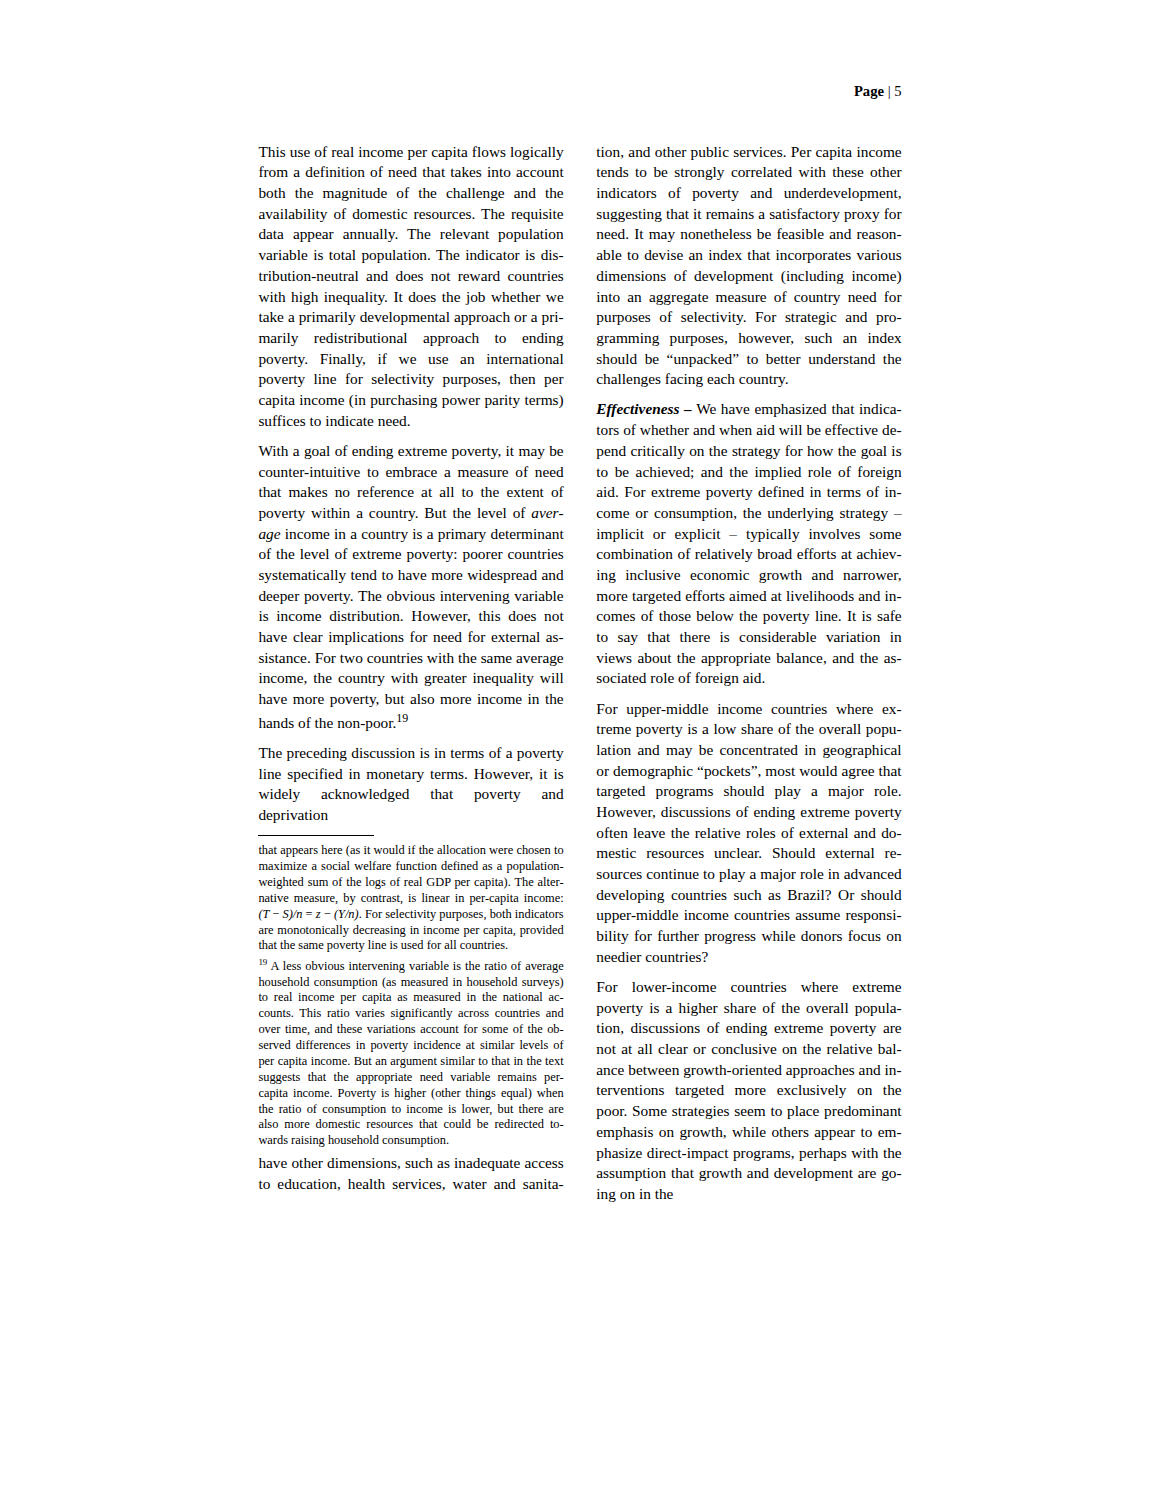Page | 5
This use of real income per capita flows logically from a definition of need that takes into account both the magnitude of the challenge and the availability of domestic resources. The requisite data appear annually. The relevant population variable is total population. The indicator is distribution-neutral and does not reward countries with high inequality. It does the job whether we take a primarily developmental approach or a primarily redistributional approach to ending poverty. Finally, if we use an international poverty line for selectivity purposes, then per capita income (in purchasing power parity terms) suffices to indicate need.
With a goal of ending extreme poverty, it may be counter-intuitive to embrace a measure of need that makes no reference at all to the extent of poverty within a country. But the level of average income in a country is a primary determinant of the level of extreme poverty: poorer countries systematically tend to have more widespread and deeper poverty. The obvious intervening variable is income distribution. However, this does not have clear implications for need for external assistance. For two countries with the same average income, the country with greater inequality will have more poverty, but also more income in the hands of the non-poor.19
The preceding discussion is in terms of a poverty line specified in monetary terms. However, it is widely acknowledged that poverty and deprivation
that appears here (as it would if the allocation were chosen to maximize a social welfare function defined as a population-weighted sum of the logs of real GDP per capita). The alternative measure, by contrast, is linear in per-capita income: (T − S)/n = z − (Y/n). For selectivity purposes, both indicators are monotonically decreasing in income per capita, provided that the same poverty line is used for all countries.
19 A less obvious intervening variable is the ratio of average household consumption (as measured in household surveys) to real income per capita as measured in the national accounts. This ratio varies significantly across countries and over time, and these variations account for some of the observed differences in poverty incidence at similar levels of per capita income. But an argument similar to that in the text suggests that the appropriate need variable remains per-capita income. Poverty is higher (other things equal) when the ratio of consumption to income is lower, but there are also more domestic resources that could be redirected towards raising household consumption.
have other dimensions, such as inadequate access to education, health services, water and sanitation, and other public services. Per capita income tends to be strongly correlated with these other indicators of poverty and underdevelopment, suggesting that it remains a satisfactory proxy for need. It may nonetheless be feasible and reasonable to devise an index that incorporates various dimensions of development (including income) into an aggregate measure of country need for purposes of selectivity. For strategic and programming purposes, however, such an index should be “unpacked” to better understand the challenges facing each country.
Effectiveness – We have emphasized that indicators of whether and when aid will be effective depend critically on the strategy for how the goal is to be achieved; and the implied role of foreign aid. For extreme poverty defined in terms of income or consumption, the underlying strategy – implicit or explicit – typically involves some combination of relatively broad efforts at achieving inclusive economic growth and narrower, more targeted efforts aimed at livelihoods and incomes of those below the poverty line. It is safe to say that there is considerable variation in views about the appropriate balance, and the associated role of foreign aid.
For upper-middle income countries where extreme poverty is a low share of the overall population and may be concentrated in geographical or demographic “pockets”, most would agree that targeted programs should play a major role. However, discussions of ending extreme poverty often leave the relative roles of external and domestic resources unclear. Should external resources continue to play a major role in advanced developing countries such as Brazil? Or should upper-middle income countries assume responsibility for further progress while donors focus on needier countries?
For lower-income countries where extreme poverty is a higher share of the overall population, discussions of ending extreme poverty are not at all clear or conclusive on the relative balance between growth-oriented approaches and interventions targeted more exclusively on the poor. Some strategies seem to place predominant emphasis on growth, while others appear to emphasize direct-impact programs, perhaps with the assumption that growth and development are going on in the